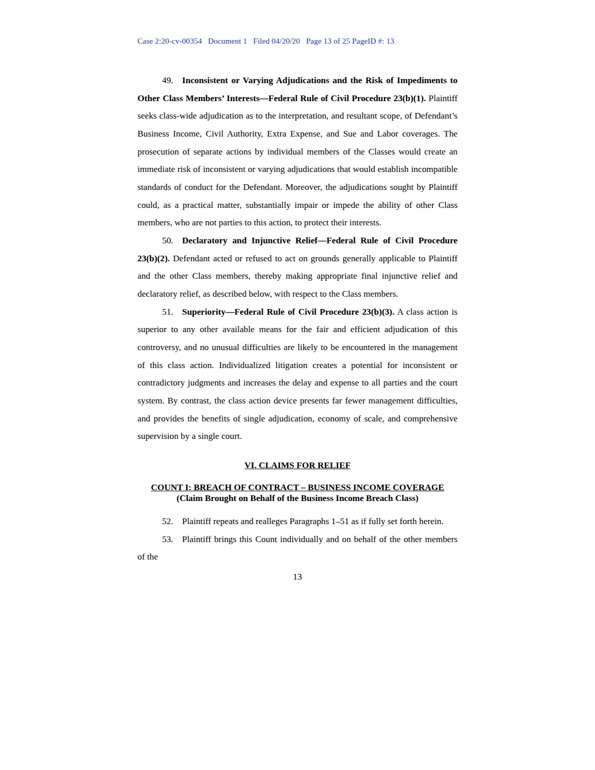Case 2:20-cv-00354 Document 1 Filed 04/20/20 Page 13 of 25 PageID #: 13
49. Inconsistent or Varying Adjudications and the Risk of Impediments to Other Class Members’ Interests—Federal Rule of Civil Procedure 23(b)(1). Plaintiff seeks class-wide adjudication as to the interpretation, and resultant scope, of Defendant’s Business Income, Civil Authority, Extra Expense, and Sue and Labor coverages. The prosecution of separate actions by individual members of the Classes would create an immediate risk of inconsistent or varying adjudications that would establish incompatible standards of conduct for the Defendant. Moreover, the adjudications sought by Plaintiff could, as a practical matter, substantially impair or impede the ability of other Class members, who are not parties to this action, to protect their interests.
50. Declaratory and Injunctive Relief—Federal Rule of Civil Procedure 23(b)(2). Defendant acted or refused to act on grounds generally applicable to Plaintiff and the other Class members, thereby making appropriate final injunctive relief and declaratory relief, as described below, with respect to the Class members.
51. Superiority—Federal Rule of Civil Procedure 23(b)(3). A class action is superior to any other available means for the fair and efficient adjudication of this controversy, and no unusual difficulties are likely to be encountered in the management of this class action. Individualized litigation creates a potential for inconsistent or contradictory judgments and increases the delay and expense to all parties and the court system. By contrast, the class action device presents far fewer management difficulties, and provides the benefits of single adjudication, economy of scale, and comprehensive supervision by a single court.
VI. CLAIMS FOR RELIEF
COUNT I: BREACH OF CONTRACT – BUSINESS INCOME COVERAGE (Claim Brought on Behalf of the Business Income Breach Class)
52. Plaintiff repeats and realleges Paragraphs 1–51 as if fully set forth herein.
53. Plaintiff brings this Count individually and on behalf of the other members of the
13